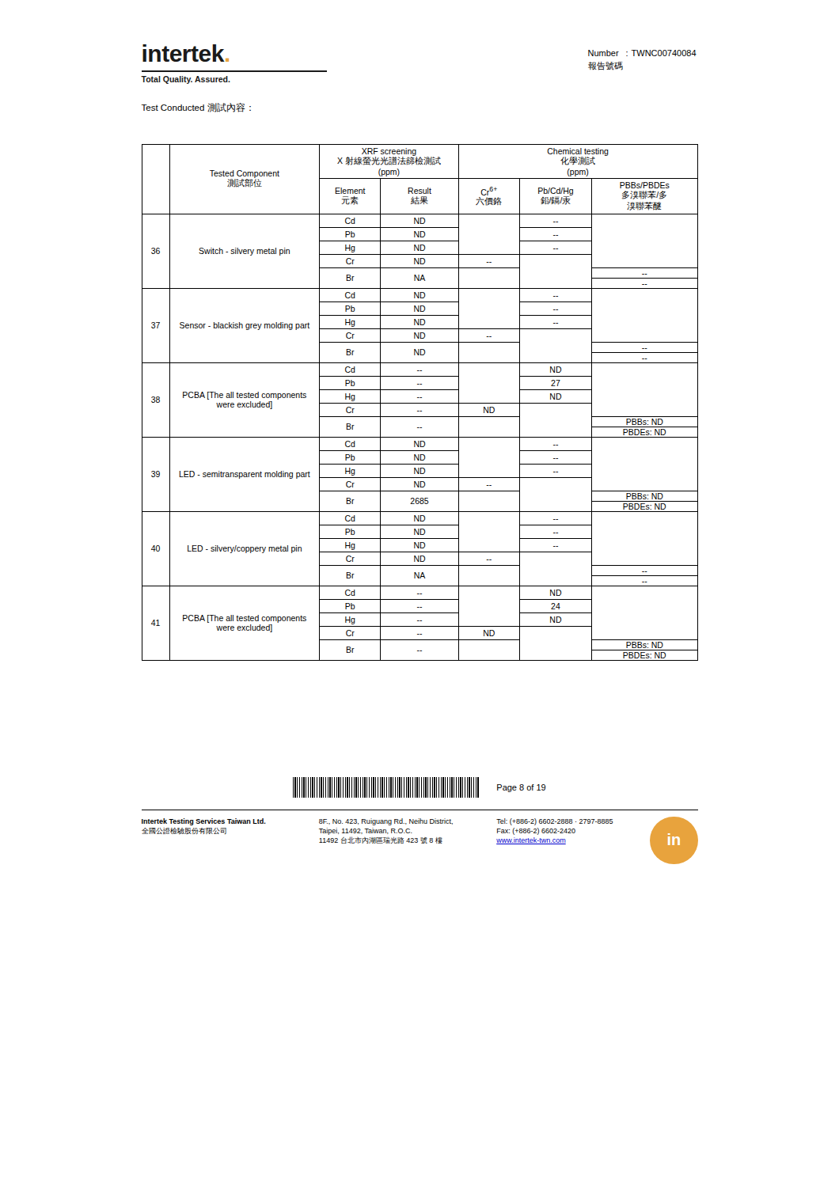intertek.
Total Quality. Assured.
| Number 報告號碼 | : | TWNC00740084 |
Test Conducted 測試內容：
| | Tested Component 測試部位 | XRF screening X 射線螢光光譜法篩檢測試 (ppm) | Chemical testing 化學測試 (ppm) |
| --- | --- | --- | --- |
| Element 元素 | Result 結果 | Cr 6+ 六價鉻 | Pb/Cd/Hg 鉛/鎘/汞 | PBBs/PBDEs 多溴聯苯/多 溴聯苯醚 |
| 36 | Switch - silvery metal pin | Cd | ND | | -- | |
| Pb | ND | -- |
| Hg | ND | -- |
| Cr | ND | -- | |
| Br | NA | | -- -- |
| 37 | Sensor - blackish grey molding part | Cd | ND | | -- | |
| Pb | ND | -- |
| Hg | ND | -- |
| Cr | ND | -- | |
| Br | ND | | -- -- |
| 38 | PCBA [The all tested components were excluded] | Cd | -- | | ND | |
| Pb | -- | 27 |
| Hg | -- | ND |
| Cr | -- | ND | |
| Br | -- | | PBBs: ND PBDEs: ND |
| 39 | LED - semitransparent molding part | Cd | ND | | -- | |
| Pb | ND | -- |
| Hg | ND | -- |
| Cr | ND | -- | |
| Br | 2685 | | PBBs: ND PBDEs: ND |
| 40 | LED - silvery/coppery metal pin | Cd | ND | | -- | |
| Pb | ND | -- |
| Hg | ND | -- |
| Cr | ND | -- | |
| Br | NA | | -- -- |
| 41 | PCBA [The all tested components were excluded] | Cd | -- | | ND | |
| Pb | -- | 24 |
| Hg | -- | ND |
| Cr | -- | ND | |
| Br | -- | | PBBs: ND PBDEs: ND |
Page 8 of 19
Intertek Testing Services Taiwan Ltd.
全國公證檢驗股份有限公司
8F., No. 423, Ruiguang Rd., Neihu District,
Taipei, 11492, Taiwan, R.O.C.
11492 台北市內湖區瑞光路 423 號 8 樓
Tel: (+886-2) 6602-2888 · 2797-8885
Fax: (+886-2) 6602-2420
www.intertek-twn.com
in